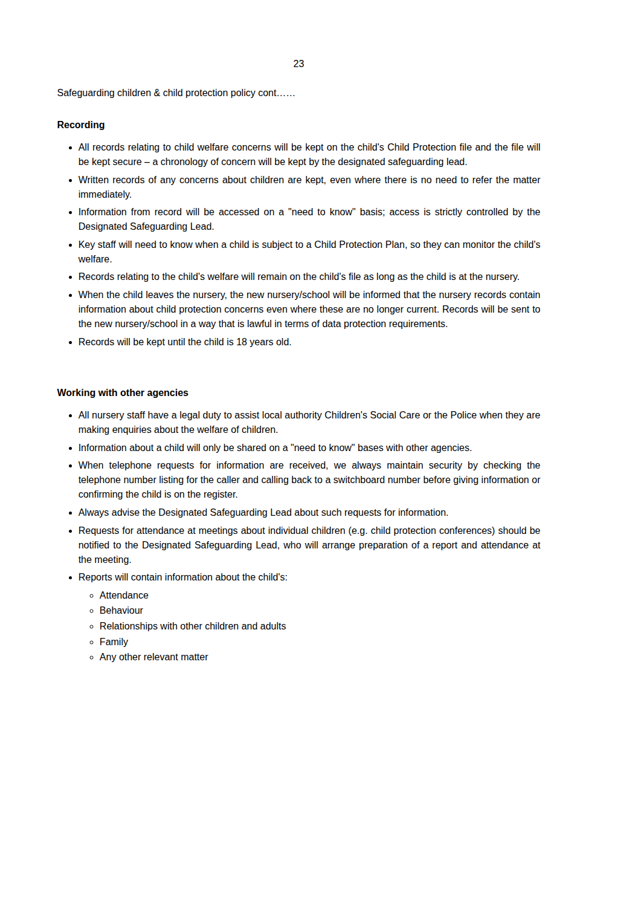23
Safeguarding children & child protection policy cont……
Recording
All records relating to child welfare concerns will be kept on the child's Child Protection file and the file will be kept secure – a chronology of concern will be kept by the designated safeguarding lead.
Written records of any concerns about children are kept, even where there is no need to refer the matter immediately.
Information from record will be accessed on a "need to know" basis; access is strictly controlled by the Designated Safeguarding Lead.
Key staff will need to know when a child is subject to a Child Protection Plan, so they can monitor the child's welfare.
Records relating to the child's welfare will remain on the child's file as long as the child is at the nursery.
When the child leaves the nursery, the new nursery/school will be informed that the nursery records contain information about child protection concerns even where these are no longer current. Records will be sent to the new nursery/school in a way that is lawful in terms of data protection requirements.
Records will be kept until the child is 18 years old.
Working with other agencies
All nursery staff have a legal duty to assist local authority Children's Social Care or the Police when they are making enquiries about the welfare of children.
Information about a child will only be shared on a "need to know" bases with other agencies.
When telephone requests for information are received, we always maintain security by checking the telephone number listing for the caller and calling back to a switchboard number before giving information or confirming the child is on the register.
Always advise the Designated Safeguarding Lead about such requests for information.
Requests for attendance at meetings about individual children (e.g. child protection conferences) should be notified to the Designated Safeguarding Lead, who will arrange preparation of a report and attendance at the meeting.
Reports will contain information about the child's:
Attendance
Behaviour
Relationships with other children and adults
Family
Any other relevant matter